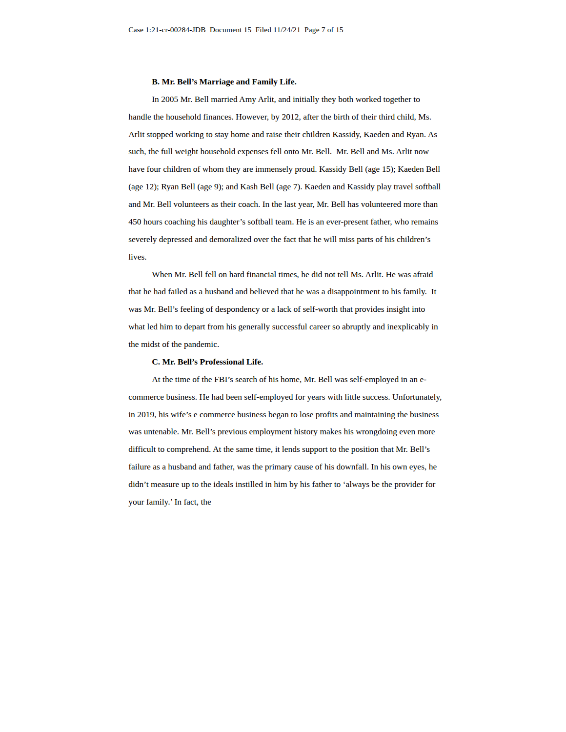Case 1:21-cr-00284-JDB Document 15 Filed 11/24/21 Page 7 of 15
B. Mr. Bell’s Marriage and Family Life.
In 2005 Mr. Bell married Amy Arlit, and initially they both worked together to handle the household finances. However, by 2012, after the birth of their third child, Ms. Arlit stopped working to stay home and raise their children Kassidy, Kaeden and Ryan. As such, the full weight household expenses fell onto Mr. Bell. Mr. Bell and Ms. Arlit now have four children of whom they are immensely proud. Kassidy Bell (age 15); Kaeden Bell (age 12); Ryan Bell (age 9); and Kash Bell (age 7). Kaeden and Kassidy play travel softball and Mr. Bell volunteers as their coach. In the last year, Mr. Bell has volunteered more than 450 hours coaching his daughter’s softball team. He is an ever-present father, who remains severely depressed and demoralized over the fact that he will miss parts of his children’s lives.
When Mr. Bell fell on hard financial times, he did not tell Ms. Arlit. He was afraid that he had failed as a husband and believed that he was a disappointment to his family. It was Mr. Bell’s feeling of despondency or a lack of self-worth that provides insight into what led him to depart from his generally successful career so abruptly and inexplicably in the midst of the pandemic.
C. Mr. Bell’s Professional Life.
At the time of the FBI’s search of his home, Mr. Bell was self-employed in an e-commerce business. He had been self-employed for years with little success. Unfortunately, in 2019, his wife’s e commerce business began to lose profits and maintaining the business was untenable. Mr. Bell’s previous employment history makes his wrongdoing even more difficult to comprehend. At the same time, it lends support to the position that Mr. Bell’s failure as a husband and father, was the primary cause of his downfall. In his own eyes, he didn’t measure up to the ideals instilled in him by his father to ‘always be the provider for your family.’ In fact, the